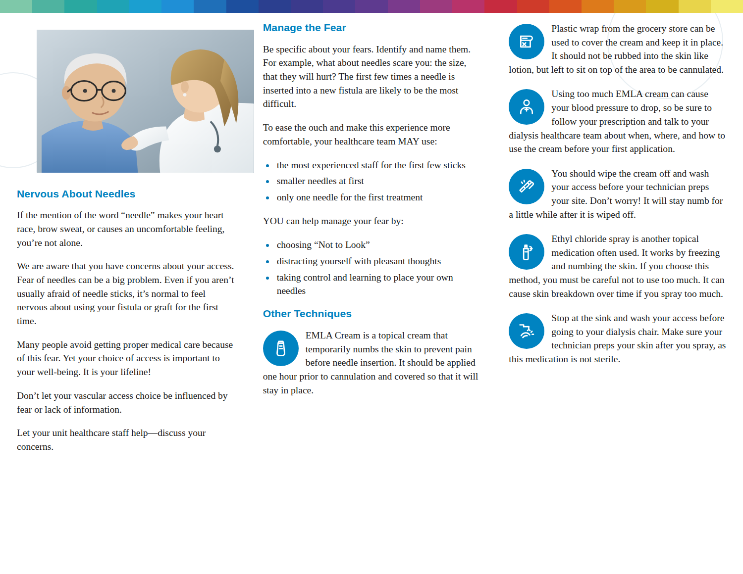Nervous About Needles
If the mention of the word “needle” makes your heart race, brow sweat, or causes an uncomfortable feeling, you’re not alone.
We are aware that you have concerns about your access. Fear of needles can be a big problem. Even if you aren’t usually afraid of needle sticks, it’s normal to feel nervous about using your fistula or graft for the first time.
Many people avoid getting proper medical care because of this fear. Yet your choice of access is important to your well-being. It is your lifeline!
Don’t let your vascular access choice be influenced by fear or lack of information.
Let your unit healthcare staff help—discuss your concerns.
Manage the Fear
Be specific about your fears. Identify and name them. For example, what about needles scare you: the size, that they will hurt? The first few times a needle is inserted into a new fistula are likely to be the most difficult.
To ease the ouch and make this experience more comfortable, your healthcare team MAY use:
the most experienced staff for the first few sticks
smaller needles at first
only one needle for the first treatment
YOU can help manage your fear by:
choosing “Not to Look”
distracting yourself with pleasant thoughts
taking control and learning to place your own needles
Other Techniques
EMLA Cream is a topical cream that temporarily numbs the skin to prevent pain before needle insertion. It should be applied one hour prior to cannulation and covered so that it will stay in place.
Plastic wrap from the grocery store can be used to cover the cream and keep it in place. It should not be rubbed into the skin like lotion, but left to sit on top of the area to be cannulated.
Using too much EMLA cream can cause your blood pressure to drop, so be sure to follow your prescription and talk to your dialysis healthcare team about when, where, and how to use the cream before your first application.
You should wipe the cream off and wash your access before your technician preps your site. Don’t worry! It will stay numb for a little while after it is wiped off.
Ethyl chloride spray is another topical medication often used. It works by freezing and numbing the skin. If you choose this method, you must be careful not to use too much. It can cause skin breakdown over time if you spray too much.
Stop at the sink and wash your access before going to your dialysis chair. Make sure your technician preps your skin after you spray, as this medication is not sterile.